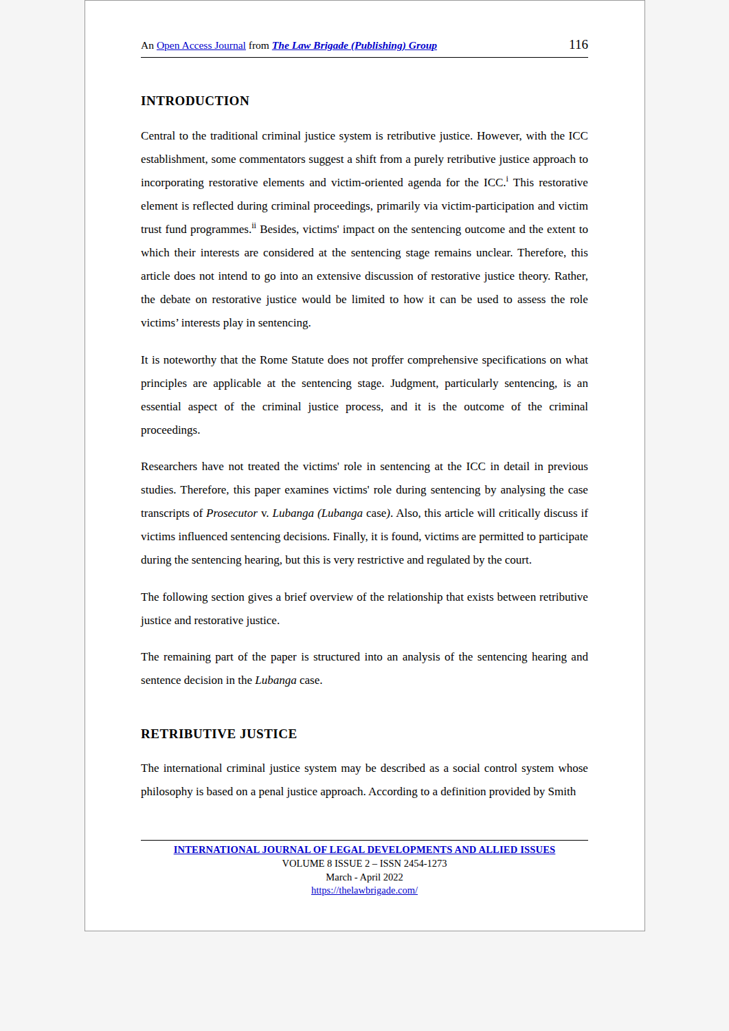An Open Access Journal from The Law Brigade (Publishing) Group
116
INTRODUCTION
Central to the traditional criminal justice system is retributive justice. However, with the ICC establishment, some commentators suggest a shift from a purely retributive justice approach to incorporating restorative elements and victim-oriented agenda for the ICC.i This restorative element is reflected during criminal proceedings, primarily via victim-participation and victim trust fund programmes.ii Besides, victims' impact on the sentencing outcome and the extent to which their interests are considered at the sentencing stage remains unclear. Therefore, this article does not intend to go into an extensive discussion of restorative justice theory. Rather, the debate on restorative justice would be limited to how it can be used to assess the role victims’ interests play in sentencing.
It is noteworthy that the Rome Statute does not proffer comprehensive specifications on what principles are applicable at the sentencing stage. Judgment, particularly sentencing, is an essential aspect of the criminal justice process, and it is the outcome of the criminal proceedings.
Researchers have not treated the victims' role in sentencing at the ICC in detail in previous studies. Therefore, this paper examines victims' role during sentencing by analysing the case transcripts of Prosecutor v. Lubanga (Lubanga case). Also, this article will critically discuss if victims influenced sentencing decisions. Finally, it is found, victims are permitted to participate during the sentencing hearing, but this is very restrictive and regulated by the court.
The following section gives a brief overview of the relationship that exists between retributive justice and restorative justice.
The remaining part of the paper is structured into an analysis of the sentencing hearing and sentence decision in the Lubanga case.
RETRIBUTIVE JUSTICE
The international criminal justice system may be described as a social control system whose philosophy is based on a penal justice approach. According to a definition provided by Smith
INTERNATIONAL JOURNAL OF LEGAL DEVELOPMENTS AND ALLIED ISSUES
VOLUME 8 ISSUE 2 – ISSN 2454-1273
March - April 2022
https://thelawbrigade.com/